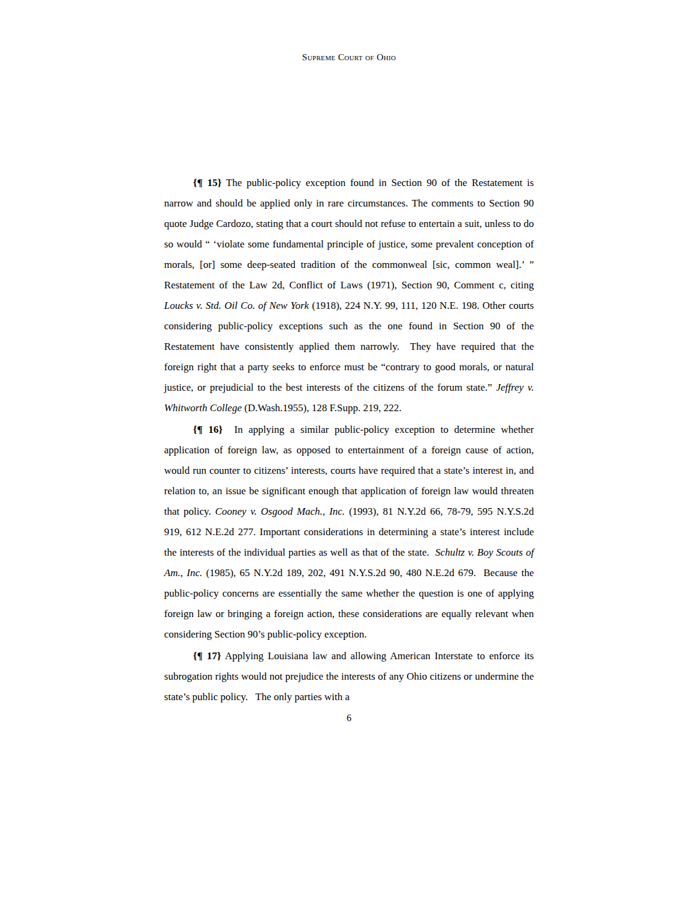Supreme Court of Ohio
{¶ 15} The public-policy exception found in Section 90 of the Restatement is narrow and should be applied only in rare circumstances. The comments to Section 90 quote Judge Cardozo, stating that a court should not refuse to entertain a suit, unless to do so would “ ‘violate some fundamental principle of justice, some prevalent conception of morals, [or] some deep-seated tradition of the commonweal [sic, common weal].’ ” Restatement of the Law 2d, Conflict of Laws (1971), Section 90, Comment c, citing Loucks v. Std. Oil Co. of New York (1918), 224 N.Y. 99, 111, 120 N.E. 198. Other courts considering public-policy exceptions such as the one found in Section 90 of the Restatement have consistently applied them narrowly. They have required that the foreign right that a party seeks to enforce must be “contrary to good morals, or natural justice, or prejudicial to the best interests of the citizens of the forum state.” Jeffrey v. Whitworth College (D.Wash.1955), 128 F.Supp. 219, 222.
{¶ 16} In applying a similar public-policy exception to determine whether application of foreign law, as opposed to entertainment of a foreign cause of action, would run counter to citizens’ interests, courts have required that a state’s interest in, and relation to, an issue be significant enough that application of foreign law would threaten that policy. Cooney v. Osgood Mach., Inc. (1993), 81 N.Y.2d 66, 78-79, 595 N.Y.S.2d 919, 612 N.E.2d 277. Important considerations in determining a state’s interest include the interests of the individual parties as well as that of the state. Schultz v. Boy Scouts of Am., Inc. (1985), 65 N.Y.2d 189, 202, 491 N.Y.S.2d 90, 480 N.E.2d 679. Because the public-policy concerns are essentially the same whether the question is one of applying foreign law or bringing a foreign action, these considerations are equally relevant when considering Section 90’s public-policy exception.
{¶ 17} Applying Louisiana law and allowing American Interstate to enforce its subrogation rights would not prejudice the interests of any Ohio citizens or undermine the state’s public policy. The only parties with a
6